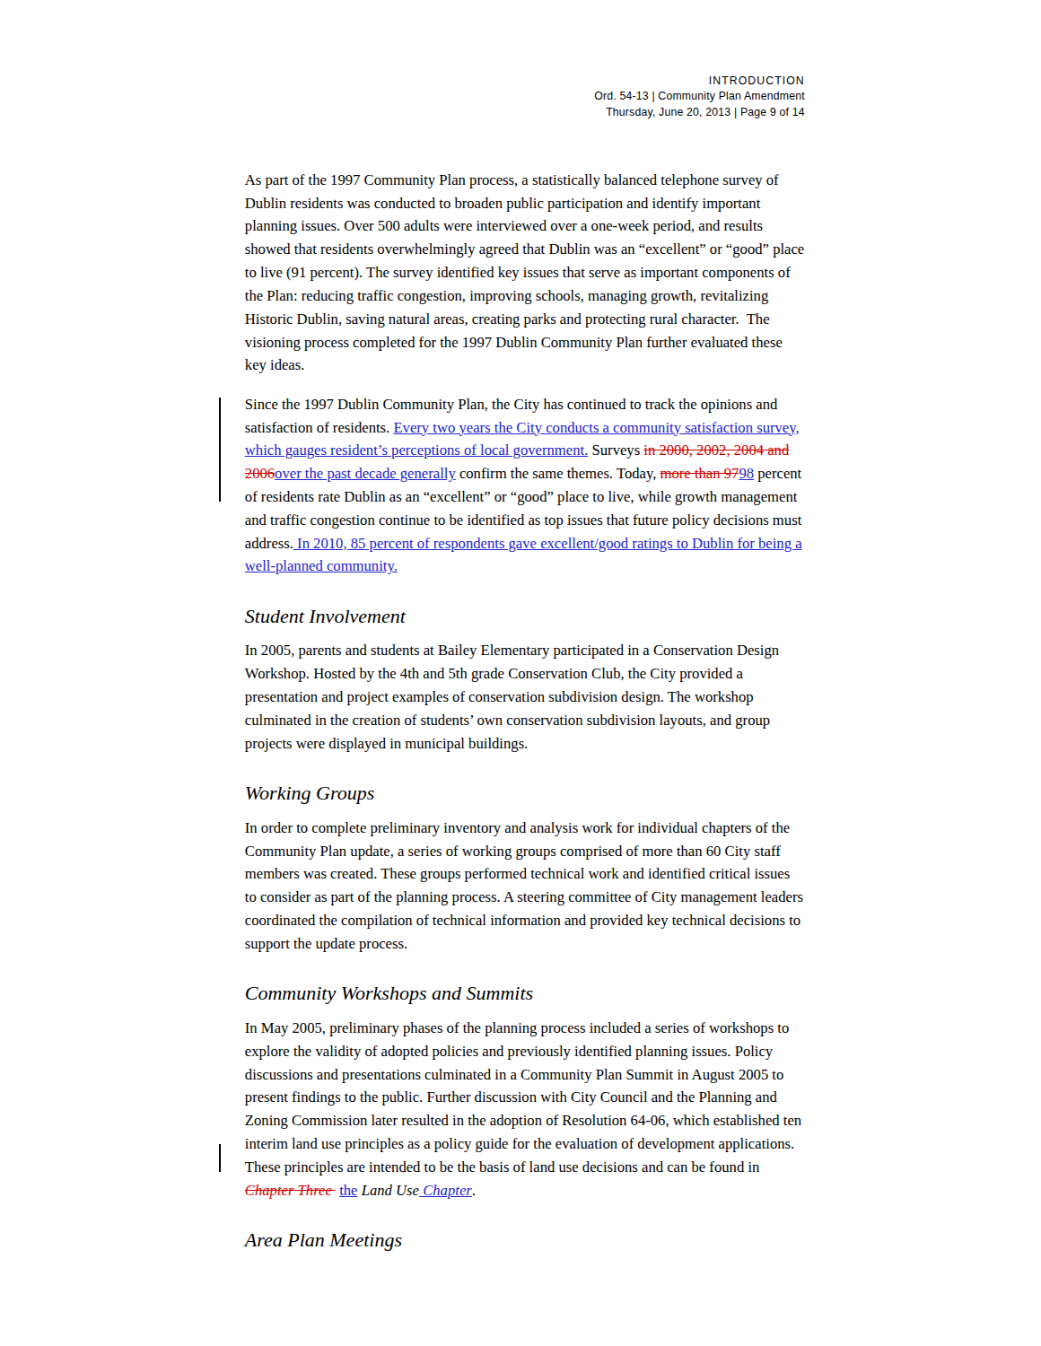INTRODUCTION
Ord. 54-13 | Community Plan Amendment
Thursday, June 20, 2013 | Page 9 of 14
As part of the 1997 Community Plan process, a statistically balanced telephone survey of Dublin residents was conducted to broaden public participation and identify important planning issues. Over 500 adults were interviewed over a one-week period, and results showed that residents overwhelmingly agreed that Dublin was an “excellent” or “good” place to live (91 percent). The survey identified key issues that serve as important components of the Plan: reducing traffic congestion, improving schools, managing growth, revitalizing Historic Dublin, saving natural areas, creating parks and protecting rural character. The visioning process completed for the 1997 Dublin Community Plan further evaluated these key ideas.
Since the 1997 Dublin Community Plan, the City has continued to track the opinions and satisfaction of residents. Every two years the City conducts a community satisfaction survey, which gauges resident’s perceptions of local government. Surveys in 2000, 2002, 2004 and 2006over the past decade generally confirm the same themes. Today, more than 9798 percent of residents rate Dublin as an “excellent” or “good” place to live, while growth management and traffic congestion continue to be identified as top issues that future policy decisions must address. In 2010, 85 percent of respondents gave excellent/good ratings to Dublin for being a well-planned community.
Student Involvement
In 2005, parents and students at Bailey Elementary participated in a Conservation Design Workshop. Hosted by the 4th and 5th grade Conservation Club, the City provided a presentation and project examples of conservation subdivision design. The workshop culminated in the creation of students’ own conservation subdivision layouts, and group projects were displayed in municipal buildings.
Working Groups
In order to complete preliminary inventory and analysis work for individual chapters of the Community Plan update, a series of working groups comprised of more than 60 City staff members was created. These groups performed technical work and identified critical issues to consider as part of the planning process. A steering committee of City management leaders coordinated the compilation of technical information and provided key technical decisions to support the update process.
Community Workshops and Summits
In May 2005, preliminary phases of the planning process included a series of workshops to explore the validity of adopted policies and previously identified planning issues. Policy discussions and presentations culminated in a Community Plan Summit in August 2005 to present findings to the public. Further discussion with City Council and the Planning and Zoning Commission later resulted in the adoption of Resolution 64-06, which established ten interim land use principles as a policy guide for the evaluation of development applications. These principles are intended to be the basis of land use decisions and can be found in Chapter Three the Land Use Chapter.
Area Plan Meetings